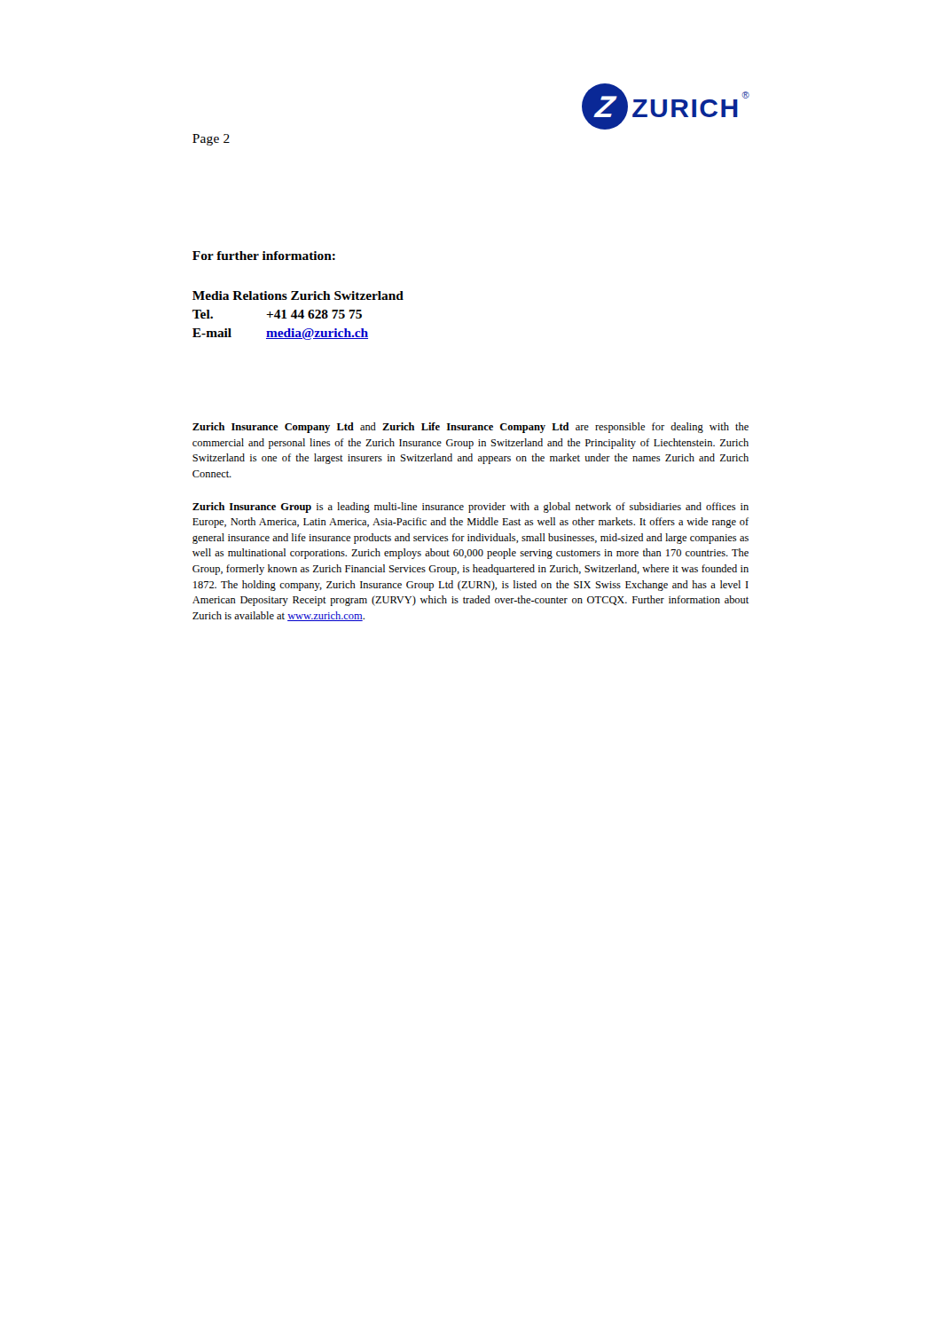Page 2
Z
ZURICH®
For further information:
| Media Relations Zurich Switzerland |
| Tel. | +41 44 628 75 75 |
| E-mail | media@zurich.ch |
Zurich Insurance Company Ltd and Zurich Life Insurance Company Ltd are responsible for dealing with the commercial and personal lines of the Zurich Insurance Group in Switzerland and the Principality of Liechtenstein. Zurich Switzerland is one of the largest insurers in Switzerland and appears on the market under the names Zurich and Zurich Connect.
Zurich Insurance Group is a leading multi-line insurance provider with a global network of subsidiaries and offices in Europe, North America, Latin America, Asia-Pacific and the Middle East as well as other markets. It offers a wide range of general insurance and life insurance products and services for individuals, small businesses, mid-sized and large companies as well as multinational corporations. Zurich employs about 60,000 people serving customers in more than 170 countries. The Group, formerly known as Zurich Financial Services Group, is headquartered in Zurich, Switzerland, where it was founded in 1872. The holding company, Zurich Insurance Group Ltd (ZURN), is listed on the SIX Swiss Exchange and has a level I American Depositary Receipt program (ZURVY) which is traded over-the-counter on OTCQX. Further information about Zurich is available at www.zurich.com.